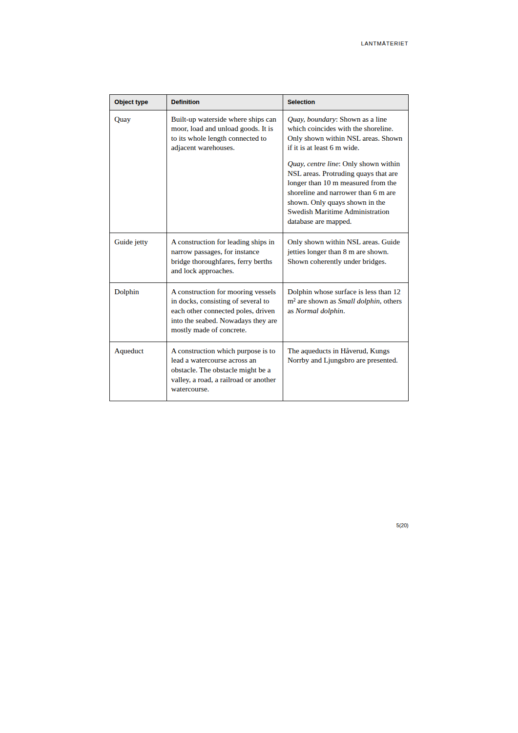LANTMÄTERIET
| Object type | Definition | Selection |
| --- | --- | --- |
| Quay | Built-up waterside where ships can moor, load and unload goods. It is to its whole length connected to adjacent warehouses. | Quay, boundary : Shown as a line which coincides with the shoreline. Only shown within NSL areas. Shown if it is at least 6 m wide. Quay, centre line : Only shown within NSL areas. Protruding quays that are longer than 10 m measured from the shoreline and narrower than 6 m are shown. Only quays shown in the Swedish Maritime Administration database are mapped. |
| Guide jetty | A construction for leading ships in narrow passages, for instance bridge thoroughfares, ferry berths and lock approaches. | Only shown within NSL areas. Guide jetties longer than 8 m are shown. Shown coherently under bridges. |
| Dolphin | A construction for mooring vessels in docks, consisting of several to each other connected poles, driven into the seabed. Nowadays they are mostly made of concrete. | Dolphin whose surface is less than 12 m² are shown as Small dolphin , others as Normal dolphin . |
| Aqueduct | A construction which purpose is to lead a watercourse across an obstacle. The obstacle might be a valley, a road, a railroad or another watercourse. | The aqueducts in Håverud, Kungs Norrby and Ljungsbro are presented. |
5(20)